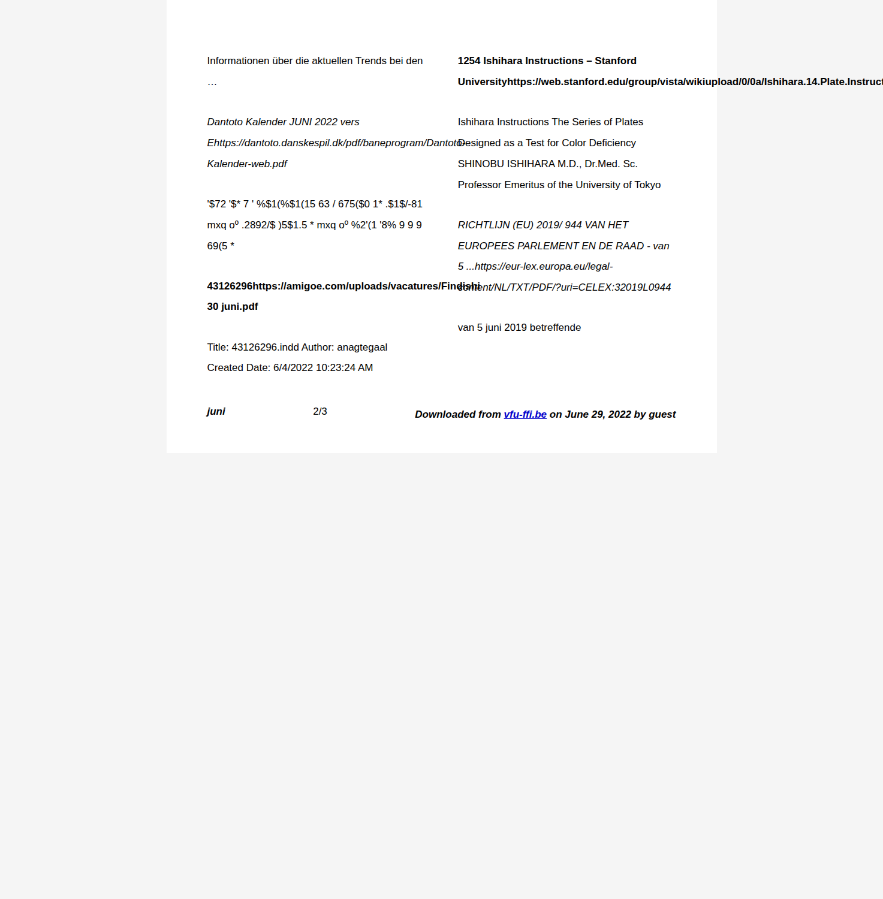Informationen über die aktuellen Trends bei den …
Dantoto Kalender JUNI 2022 vers Ehttps://dantoto.danskespil.dk/pdf/baneprogram/Dantoto-Kalender-web.pdf
'$72 '$* 7 ' %$1(%$1(15 63 / 675($0 1* .$1$/-81 mxq oº .2892/$ )5$1.5 * mxq oº %2'(1 '8% 9 9 9 69(5 *
43126296https://amigoe.com/uploads/vacatures/Findishi 30 juni.pdf
Title: 43126296.indd Author: anagtegaal Created Date: 6/4/2022 10:23:24 AM
1254 Ishihara Instructions – Stanford Universityhttps://web.stanford.edu/group/vista/wikiupload/0/0a/Ishihara.14.Plate.Instructions.pdf
Ishihara Instructions The Series of Plates Designed as a Test for Color Deficiency SHINOBU ISHIHARA M.D., Dr.Med. Sc. Professor Emeritus of the University of Tokyo
RICHTLIJN (EU) 2019/ 944 VAN HET EUROPEES PARLEMENT EN DE RAAD - van 5 ...https://eur-lex.europa.eu/legal-content/NL/TXT/PDF/?uri=CELEX:32019L0944
van 5 juni 2019 betreffende
juni
2/3
Downloaded from vfu-ffi.be on June 29, 2022 by guest